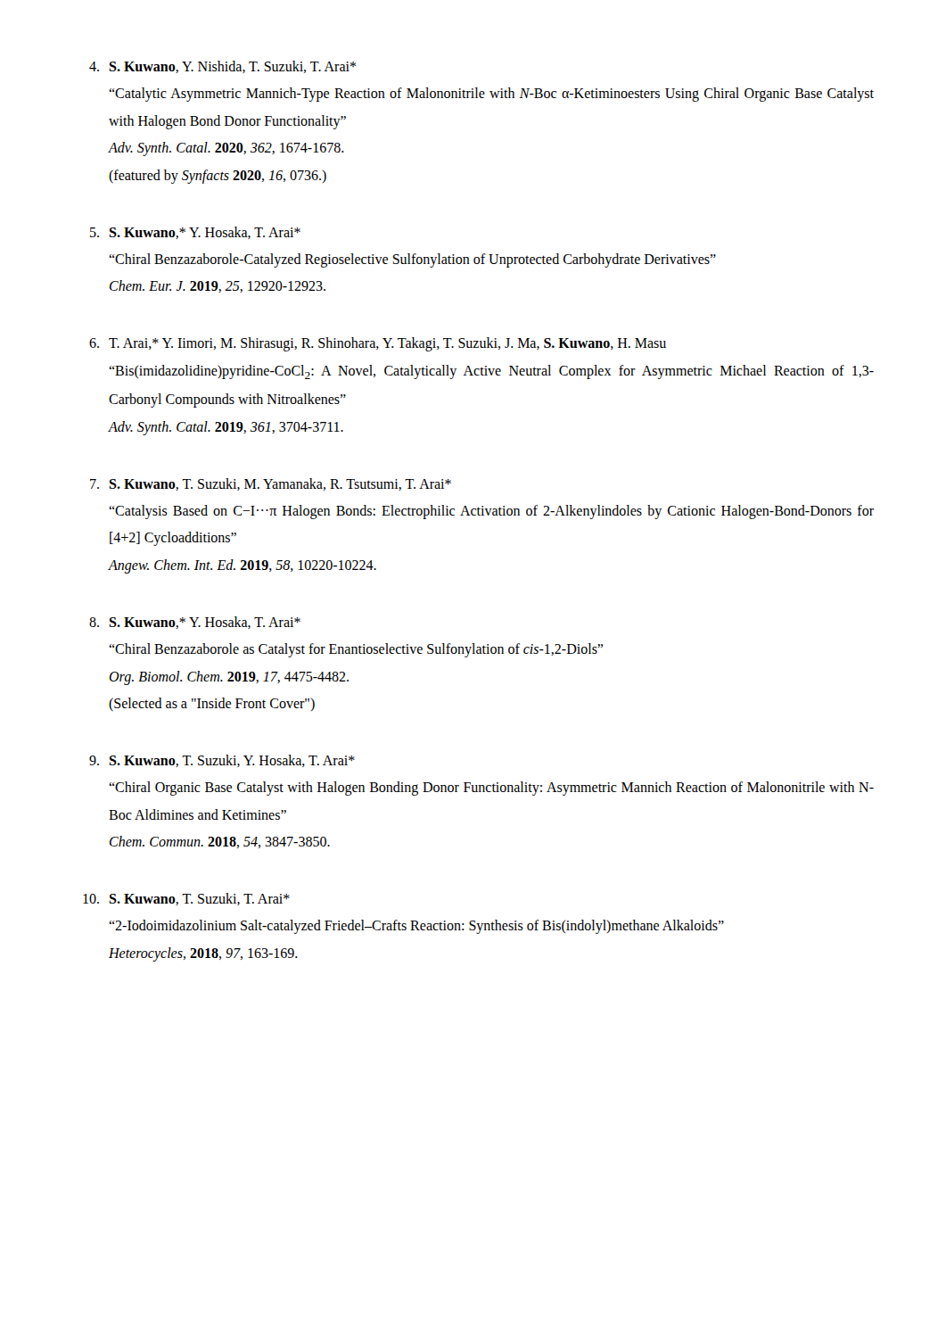S. Kuwano, Y. Nishida, T. Suzuki, T. Arai*
“Catalytic Asymmetric Mannich-Type Reaction of Malononitrile with N-Boc α-Ketiminoesters Using Chiral Organic Base Catalyst with Halogen Bond Donor Functionality”
Adv. Synth. Catal. 2020, 362, 1674-1678.
(featured by Synfacts 2020, 16, 0736.)
S. Kuwano,* Y. Hosaka, T. Arai*
“Chiral Benzazaborole-Catalyzed Regioselective Sulfonylation of Unprotected Carbohydrate Derivatives”
Chem. Eur. J. 2019, 25, 12920-12923.
T. Arai,* Y. Iimori, M. Shirasugi, R. Shinohara, Y. Takagi, T. Suzuki, J. Ma, S. Kuwano, H. Masu
“Bis(imidazolidine)pyridine-CoCl2: A Novel, Catalytically Active Neutral Complex for Asymmetric Michael Reaction of 1,3-Carbonyl Compounds with Nitroalkenes”
Adv. Synth. Catal. 2019, 361, 3704-3711.
S. Kuwano, T. Suzuki, M. Yamanaka, R. Tsutsumi, T. Arai*
“Catalysis Based on C−I···π Halogen Bonds: Electrophilic Activation of 2-Alkenylindoles by Cationic Halogen-Bond-Donors for [4+2] Cycloadditions”
Angew. Chem. Int. Ed. 2019, 58, 10220-10224.
S. Kuwano,* Y. Hosaka, T. Arai*
“Chiral Benzazaborole as Catalyst for Enantioselective Sulfonylation of cis-1,2-Diols”
Org. Biomol. Chem. 2019, 17, 4475-4482.
(Selected as a "Inside Front Cover")
S. Kuwano, T. Suzuki, Y. Hosaka, T. Arai*
“Chiral Organic Base Catalyst with Halogen Bonding Donor Functionality: Asymmetric Mannich Reaction of Malononitrile with N-Boc Aldimines and Ketimines”
Chem. Commun. 2018, 54, 3847-3850.
S. Kuwano, T. Suzuki, T. Arai*
“2-Iodoimidazolinium Salt-catalyzed Friedel–Crafts Reaction: Synthesis of Bis(indolyl)methane Alkaloids”
Heterocycles, 2018, 97, 163-169.